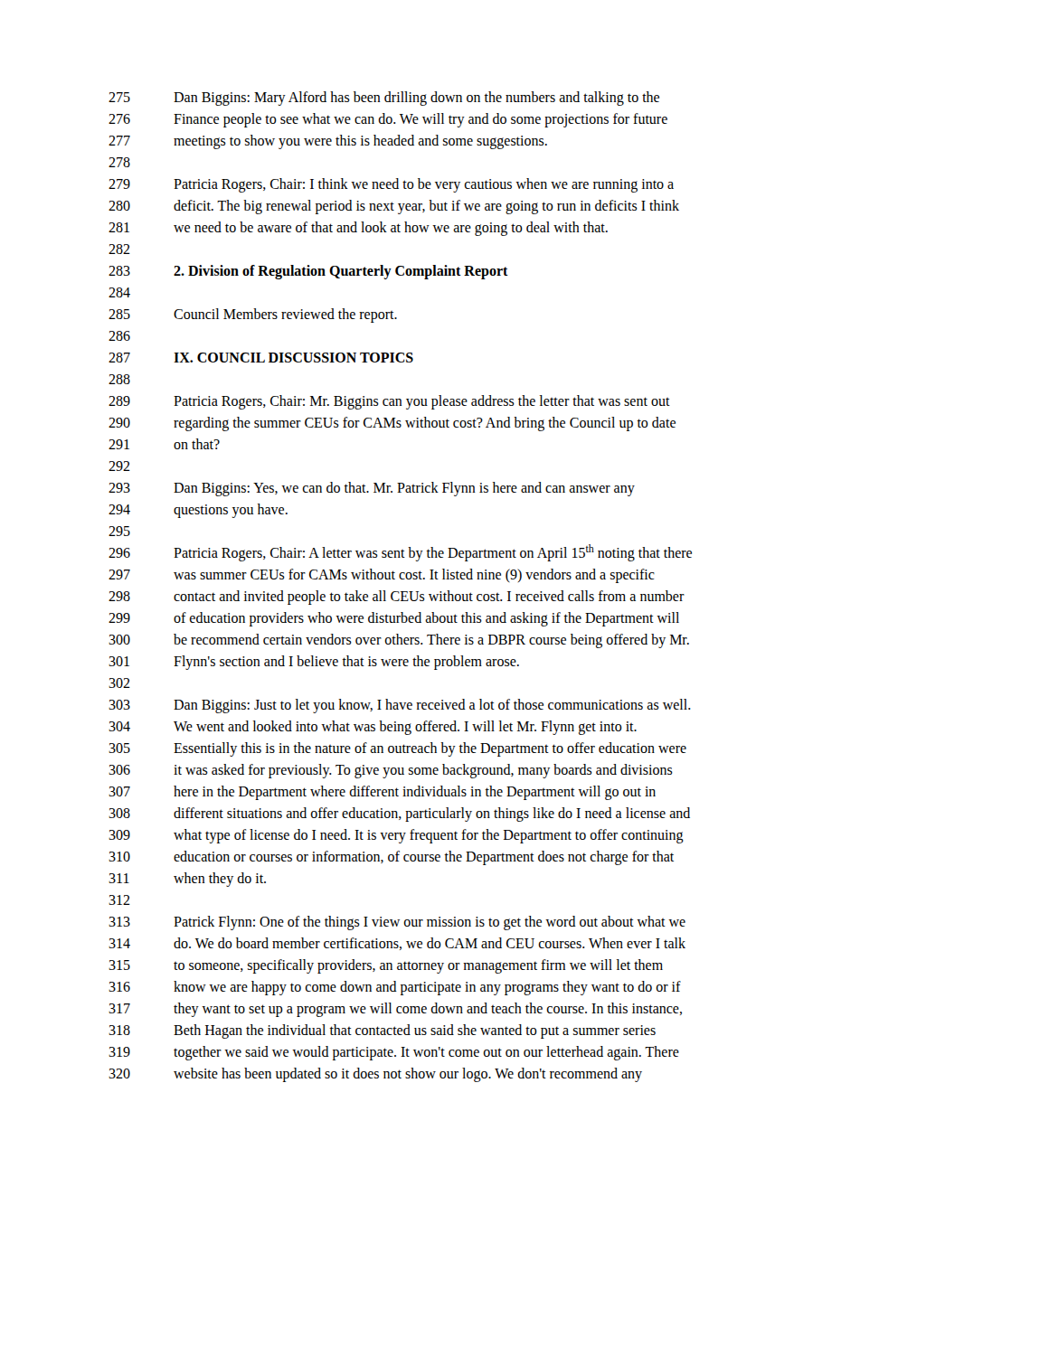275 Dan Biggins: Mary Alford has been drilling down on the numbers and talking to the
276 Finance people to see what we can do. We will try and do some projections for future
277 meetings to show you were this is headed and some suggestions.
278
279 Patricia Rogers, Chair: I think we need to be very cautious when we are running into a
280 deficit. The big renewal period is next year, but if we are going to run in deficits I think
281 we need to be aware of that and look at how we are going to deal with that.
282
283 2. Division of Regulation Quarterly Complaint Report
284
285 Council Members reviewed the report.
286
287 IX. COUNCIL DISCUSSION TOPICS
288
289 Patricia Rogers, Chair: Mr. Biggins can you please address the letter that was sent out
290 regarding the summer CEUs for CAMs without cost? And bring the Council up to date
291 on that?
292
293 Dan Biggins: Yes, we can do that. Mr. Patrick Flynn is here and can answer any
294 questions you have.
295
296 Patricia Rogers, Chair: A letter was sent by the Department on April 15th noting that there
297 was summer CEUs for CAMs without cost. It listed nine (9) vendors and a specific
298 contact and invited people to take all CEUs without cost. I received calls from a number
299 of education providers who were disturbed about this and asking if the Department will
300 be recommend certain vendors over others. There is a DBPR course being offered by Mr.
301 Flynn's section and I believe that is were the problem arose.
302
303 Dan Biggins: Just to let you know, I have received a lot of those communications as well.
304 We went and looked into what was being offered. I will let Mr. Flynn get into it.
305 Essentially this is in the nature of an outreach by the Department to offer education were
306 it was asked for previously. To give you some background, many boards and divisions
307 here in the Department where different individuals in the Department will go out in
308 different situations and offer education, particularly on things like do I need a license and
309 what type of license do I need. It is very frequent for the Department to offer continuing
310 education or courses or information, of course the Department does not charge for that
311 when they do it.
312
313 Patrick Flynn: One of the things I view our mission is to get the word out about what we
314 do. We do board member certifications, we do CAM and CEU courses. When ever I talk
315 to someone, specifically providers, an attorney or management firm we will let them
316 know we are happy to come down and participate in any programs they want to do or if
317 they want to set up a program we will come down and teach the course. In this instance,
318 Beth Hagan the individual that contacted us said she wanted to put a summer series
319 together we said we would participate. It won't come out on our letterhead again. There
320 website has been updated so it does not show our logo. We don't recommend any